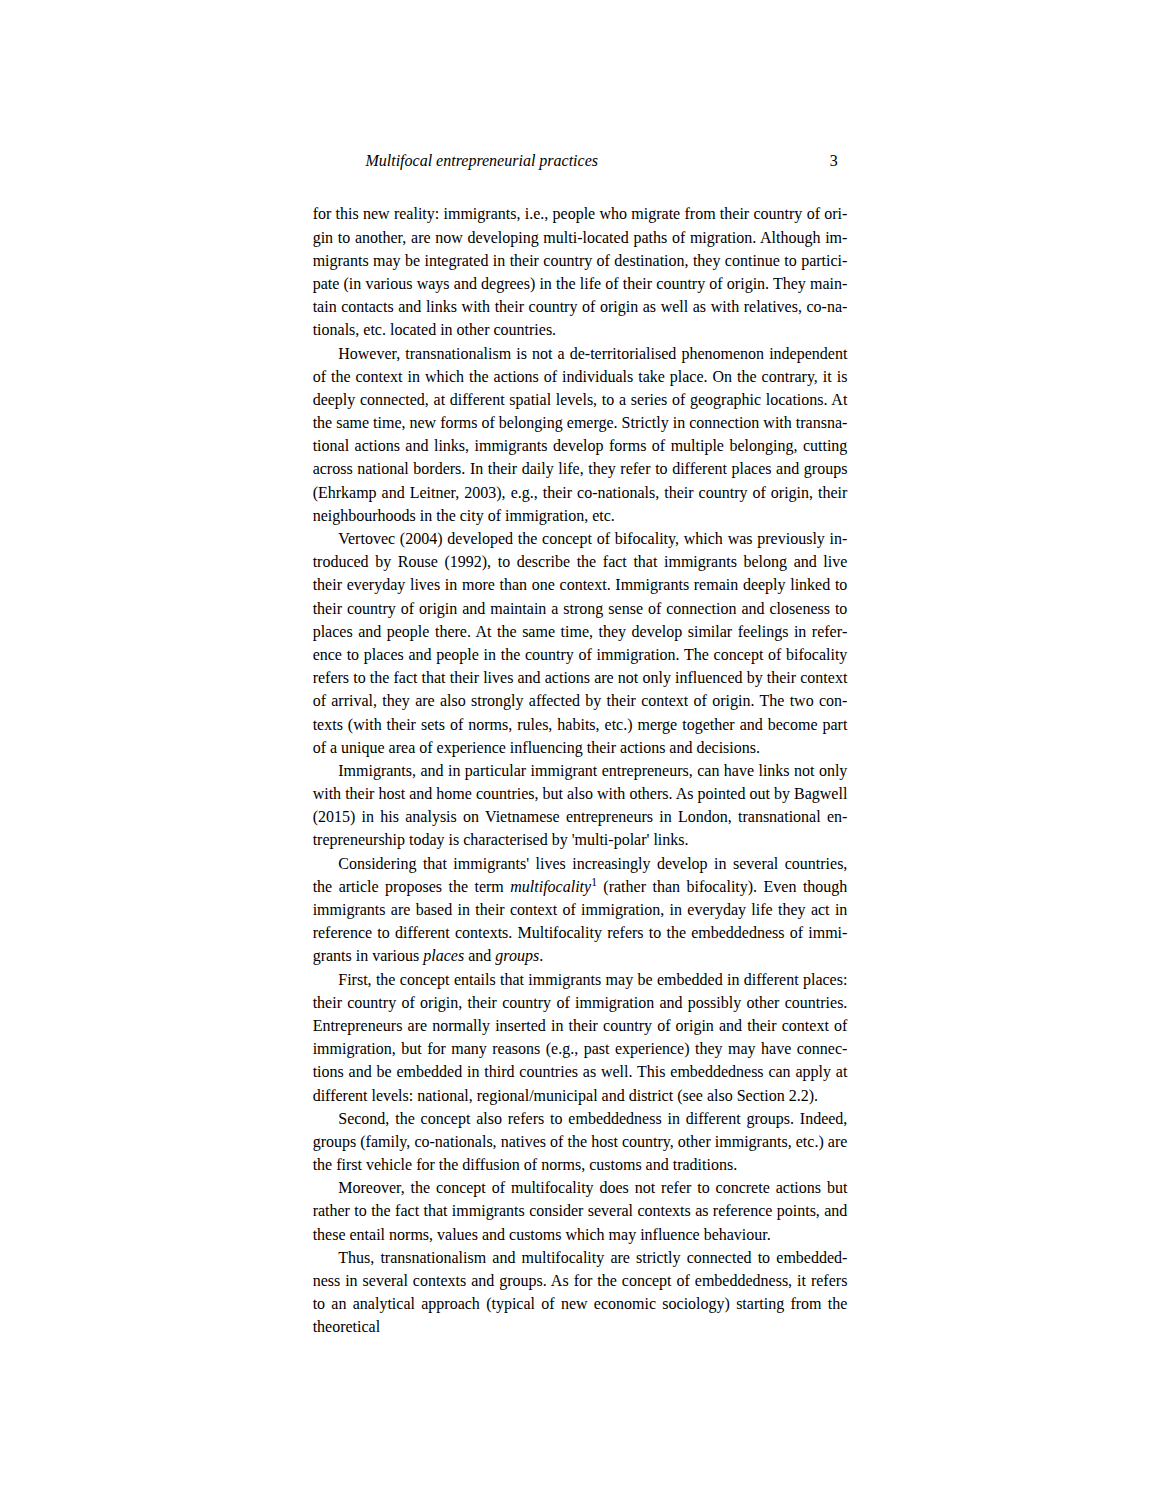Multifocal entrepreneurial practices 3
for this new reality: immigrants, i.e., people who migrate from their country of origin to another, are now developing multi-located paths of migration. Although immigrants may be integrated in their country of destination, they continue to participate (in various ways and degrees) in the life of their country of origin. They maintain contacts and links with their country of origin as well as with relatives, co-nationals, etc. located in other countries.
However, transnationalism is not a de-territorialised phenomenon independent of the context in which the actions of individuals take place. On the contrary, it is deeply connected, at different spatial levels, to a series of geographic locations. At the same time, new forms of belonging emerge. Strictly in connection with transnational actions and links, immigrants develop forms of multiple belonging, cutting across national borders. In their daily life, they refer to different places and groups (Ehrkamp and Leitner, 2003), e.g., their co-nationals, their country of origin, their neighbourhoods in the city of immigration, etc.
Vertovec (2004) developed the concept of bifocality, which was previously introduced by Rouse (1992), to describe the fact that immigrants belong and live their everyday lives in more than one context. Immigrants remain deeply linked to their country of origin and maintain a strong sense of connection and closeness to places and people there. At the same time, they develop similar feelings in reference to places and people in the country of immigration. The concept of bifocality refers to the fact that their lives and actions are not only influenced by their context of arrival, they are also strongly affected by their context of origin. The two contexts (with their sets of norms, rules, habits, etc.) merge together and become part of a unique area of experience influencing their actions and decisions.
Immigrants, and in particular immigrant entrepreneurs, can have links not only with their host and home countries, but also with others. As pointed out by Bagwell (2015) in his analysis on Vietnamese entrepreneurs in London, transnational entrepreneurship today is characterised by 'multi-polar' links.
Considering that immigrants' lives increasingly develop in several countries, the article proposes the term multifocality1 (rather than bifocality). Even though immigrants are based in their context of immigration, in everyday life they act in reference to different contexts. Multifocality refers to the embeddedness of immigrants in various places and groups.
First, the concept entails that immigrants may be embedded in different places: their country of origin, their country of immigration and possibly other countries. Entrepreneurs are normally inserted in their country of origin and their context of immigration, but for many reasons (e.g., past experience) they may have connections and be embedded in third countries as well. This embeddedness can apply at different levels: national, regional/municipal and district (see also Section 2.2).
Second, the concept also refers to embeddedness in different groups. Indeed, groups (family, co-nationals, natives of the host country, other immigrants, etc.) are the first vehicle for the diffusion of norms, customs and traditions.
Moreover, the concept of multifocality does not refer to concrete actions but rather to the fact that immigrants consider several contexts as reference points, and these entail norms, values and customs which may influence behaviour.
Thus, transnationalism and multifocality are strictly connected to embeddedness in several contexts and groups. As for the concept of embeddedness, it refers to an analytical approach (typical of new economic sociology) starting from the theoretical